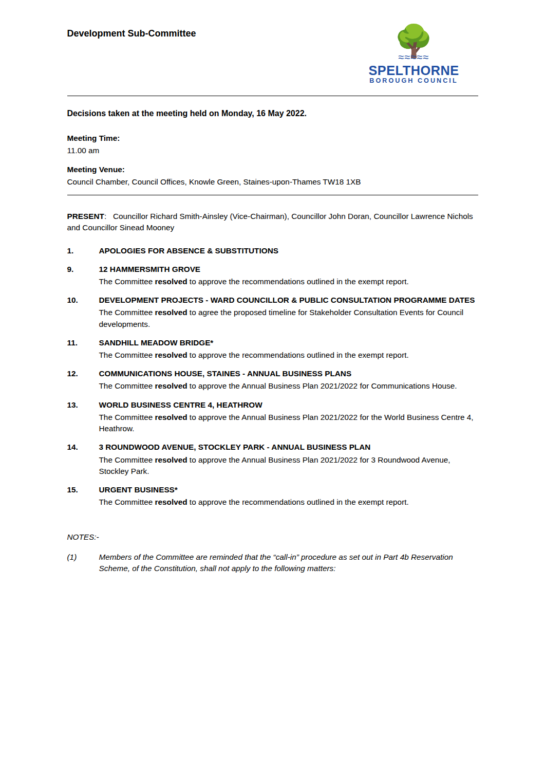🌳 ≈≈≈≈≈ SPELTHORNE BOROUGH COUNCIL
Development Sub-Committee
Decisions taken at the meeting held on Monday, 16 May 2022.
Meeting Time:
11.00 am
Meeting Venue:
Council Chamber, Council Offices, Knowle Green, Staines-upon-Thames TW18 1XB
PRESENT: Councillor Richard Smith-Ainsley (Vice-Chairman), Councillor John Doran, Councillor Lawrence Nichols and Councillor Sinead Mooney
1. Apologies for Absence & Substitutions
9. 12 Hammersmith Grove The Committee resolved to approve the recommendations outlined in the exempt report.
10. Development Projects - Ward Councillor & Public Consultation Programme Dates The Committee resolved to agree the proposed timeline for Stakeholder Consultation Events for Council developments.
11. Sandhill Meadow Bridge* The Committee resolved to approve the recommendations outlined in the exempt report.
12. Communications House, Staines - Annual Business Plans The Committee resolved to approve the Annual Business Plan 2021/2022 for Communications House.
13. World Business Centre 4, Heathrow The Committee resolved to approve the Annual Business Plan 2021/2022 for the World Business Centre 4, Heathrow.
14. 3 Roundwood Avenue, Stockley Park - Annual Business Plan The Committee resolved to approve the Annual Business Plan 2021/2022 for 3 Roundwood Avenue, Stockley Park.
15. Urgent Business* The Committee resolved to approve the recommendations outlined in the exempt report.
NOTES:-
(1) Members of the Committee are reminded that the “call-in” procedure as set out in Part 4b Reservation Scheme, of the Constitution, shall not apply to the following matters: